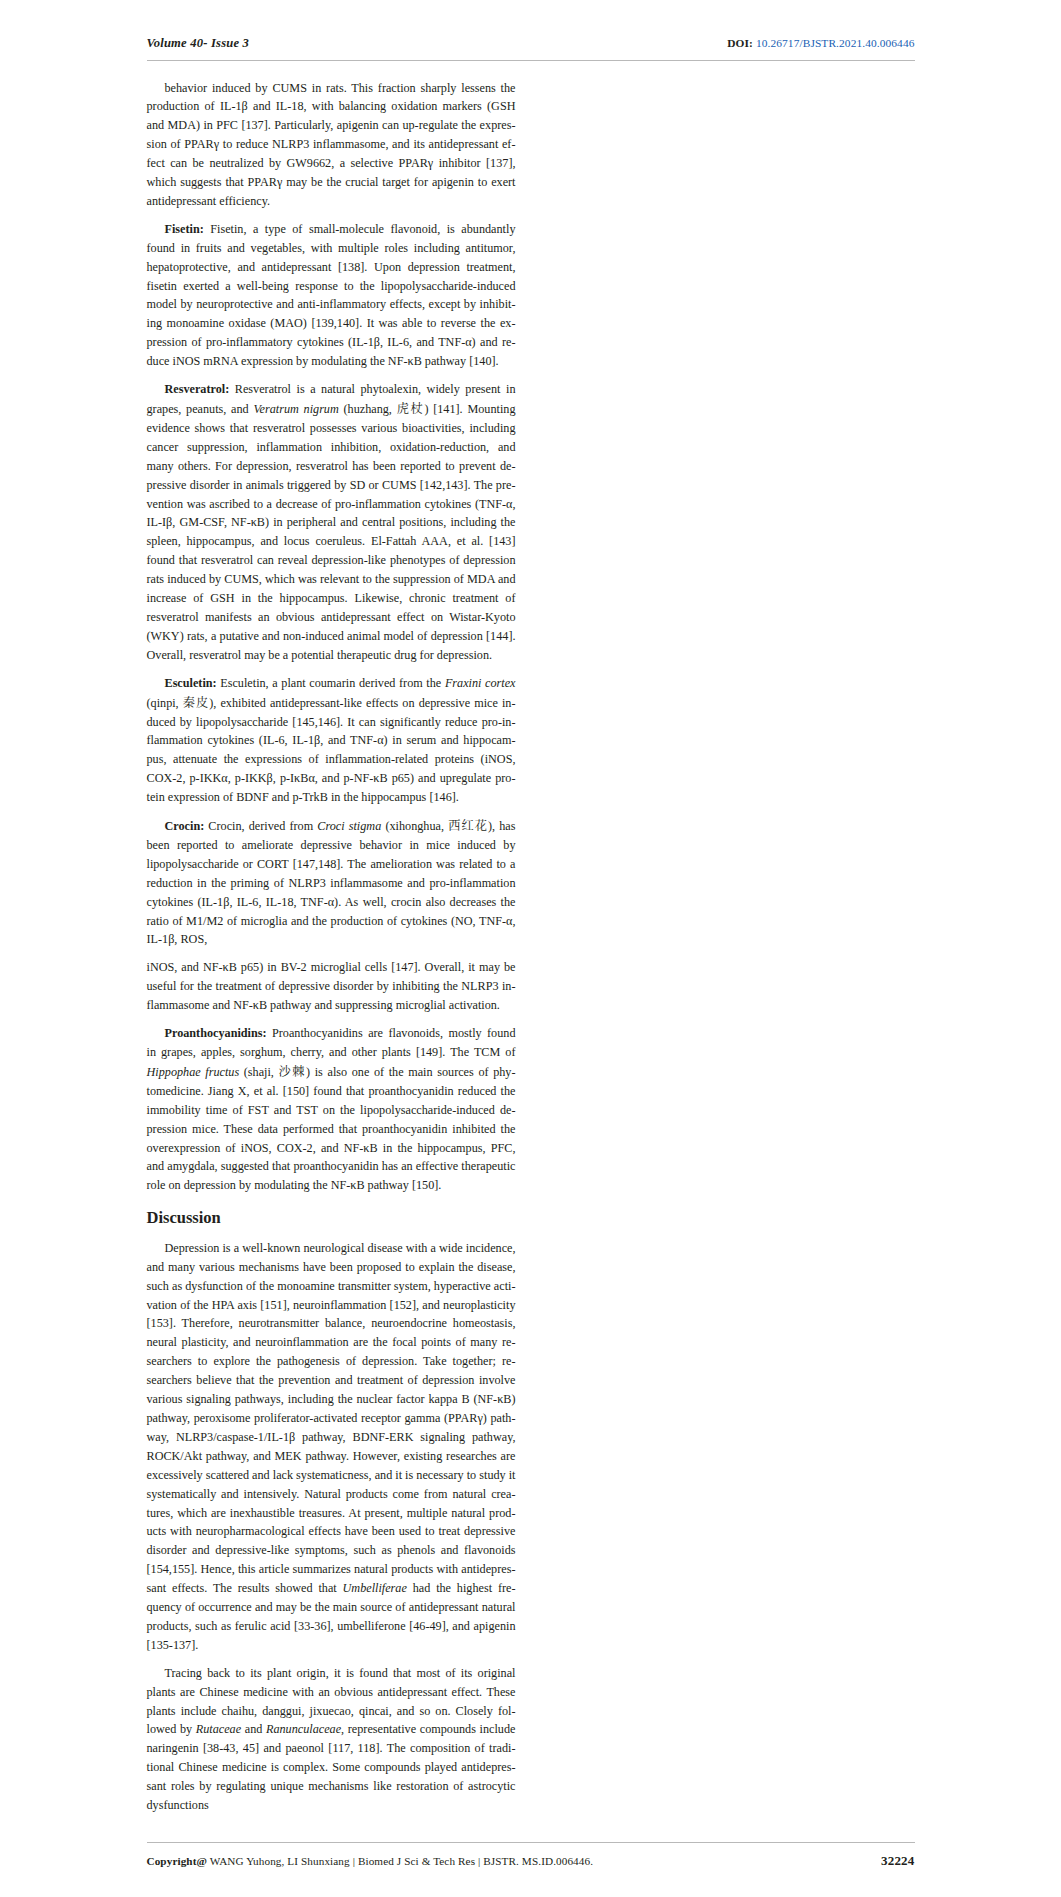Volume 40- Issue 3
DOI: 10.26717/BJSTR.2021.40.006446
behavior induced by CUMS in rats. This fraction sharply lessens the production of IL-1β and IL-18, with balancing oxidation markers (GSH and MDA) in PFC [137]. Particularly, apigenin can up-regulate the expression of PPARγ to reduce NLRP3 inflammasome, and its antidepressant effect can be neutralized by GW9662, a selective PPARγ inhibitor [137], which suggests that PPARγ may be the crucial target for apigenin to exert antidepressant efficiency.
Fisetin: Fisetin, a type of small-molecule flavonoid, is abundantly found in fruits and vegetables, with multiple roles including antitumor, hepatoprotective, and antidepressant [138]. Upon depression treatment, fisetin exerted a well-being response to the lipopolysaccharide-induced model by neuroprotective and anti-inflammatory effects, except by inhibiting monoamine oxidase (MAO) [139,140]. It was able to reverse the expression of pro-inflammatory cytokines (IL-1β, IL-6, and TNF-α) and reduce iNOS mRNA expression by modulating the NF-κB pathway [140].
Resveratrol: Resveratrol is a natural phytoalexin, widely present in grapes, peanuts, and Veratrum nigrum (huzhang, 虎杖) [141]. Mounting evidence shows that resveratrol possesses various bioactivities, including cancer suppression, inflammation inhibition, oxidation-reduction, and many others. For depression, resveratrol has been reported to prevent depressive disorder in animals triggered by SD or CUMS [142,143]. The prevention was ascribed to a decrease of pro-inflammation cytokines (TNF-α, IL-Iβ, GM-CSF, NF-κB) in peripheral and central positions, including the spleen, hippocampus, and locus coeruleus. El-Fattah AAA, et al. [143] found that resveratrol can reveal depression-like phenotypes of depression rats induced by CUMS, which was relevant to the suppression of MDA and increase of GSH in the hippocampus. Likewise, chronic treatment of resveratrol manifests an obvious antidepressant effect on Wistar-Kyoto (WKY) rats, a putative and non-induced animal model of depression [144]. Overall, resveratrol may be a potential therapeutic drug for depression.
Esculetin: Esculetin, a plant coumarin derived from the Fraxini cortex (qinpi, 秦皮), exhibited antidepressant-like effects on depressive mice induced by lipopolysaccharide [145,146]. It can significantly reduce pro-inflammation cytokines (IL-6, IL-1β, and TNF-α) in serum and hippocampus, attenuate the expressions of inflammation-related proteins (iNOS, COX-2, p-IKKα, p-IKKβ, p-IκBα, and p-NF-κB p65) and upregulate protein expression of BDNF and p-TrkB in the hippocampus [146].
Crocin: Crocin, derived from Croci stigma (xihonghua, 西红花), has been reported to ameliorate depressive behavior in mice induced by lipopolysaccharide or CORT [147,148]. The amelioration was related to a reduction in the priming of NLRP3 inflammasome and pro-inflammation cytokines (IL-1β, IL-6, IL-18, TNF-α). As well, crocin also decreases the ratio of M1/M2 of microglia and the production of cytokines (NO, TNF-α, IL-1β, ROS,
iNOS, and NF-κB p65) in BV-2 microglial cells [147]. Overall, it may be useful for the treatment of depressive disorder by inhibiting the NLRP3 inflammasome and NF-κB pathway and suppressing microglial activation.
Proanthocyanidins: Proanthocyanidins are flavonoids, mostly found in grapes, apples, sorghum, cherry, and other plants [149]. The TCM of Hippophae fructus (shaji, 沙棘) is also one of the main sources of phytomedicine. Jiang X, et al. [150] found that proanthocyanidin reduced the immobility time of FST and TST on the lipopolysaccharide-induced depression mice. These data performed that proanthocyanidin inhibited the overexpression of iNOS, COX-2, and NF-κB in the hippocampus, PFC, and amygdala, suggested that proanthocyanidin has an effective therapeutic role on depression by modulating the NF-κB pathway [150].
Discussion
Depression is a well-known neurological disease with a wide incidence, and many various mechanisms have been proposed to explain the disease, such as dysfunction of the monoamine transmitter system, hyperactive activation of the HPA axis [151], neuroinflammation [152], and neuroplasticity [153]. Therefore, neurotransmitter balance, neuroendocrine homeostasis, neural plasticity, and neuroinflammation are the focal points of many researchers to explore the pathogenesis of depression. Take together; researchers believe that the prevention and treatment of depression involve various signaling pathways, including the nuclear factor kappa B (NF-κB) pathway, peroxisome proliferator-activated receptor gamma (PPARγ) pathway, NLRP3/caspase-1/IL-1β pathway, BDNF-ERK signaling pathway, ROCK/Akt pathway, and MEK pathway. However, existing researches are excessively scattered and lack systematicness, and it is necessary to study it systematically and intensively. Natural products come from natural creatures, which are inexhaustible treasures. At present, multiple natural products with neuropharmacological effects have been used to treat depressive disorder and depressive-like symptoms, such as phenols and flavonoids [154,155]. Hence, this article summarizes natural products with antidepressant effects. The results showed that Umbelliferae had the highest frequency of occurrence and may be the main source of antidepressant natural products, such as ferulic acid [33-36], umbelliferone [46-49], and apigenin [135-137].
Tracing back to its plant origin, it is found that most of its original plants are Chinese medicine with an obvious antidepressant effect. These plants include chaihu, danggui, jixuecao, qincai, and so on. Closely followed by Rutaceae and Ranunculaceae, representative compounds include naringenin [38-43, 45] and paeonol [117, 118]. The composition of traditional Chinese medicine is complex. Some compounds played antidepressant roles by regulating unique mechanisms like restoration of astrocytic dysfunctions
Copyright@ WANG Yuhong, LI Shunxiang | Biomed J Sci & Tech Res | BJSTR. MS.ID.006446.
32224